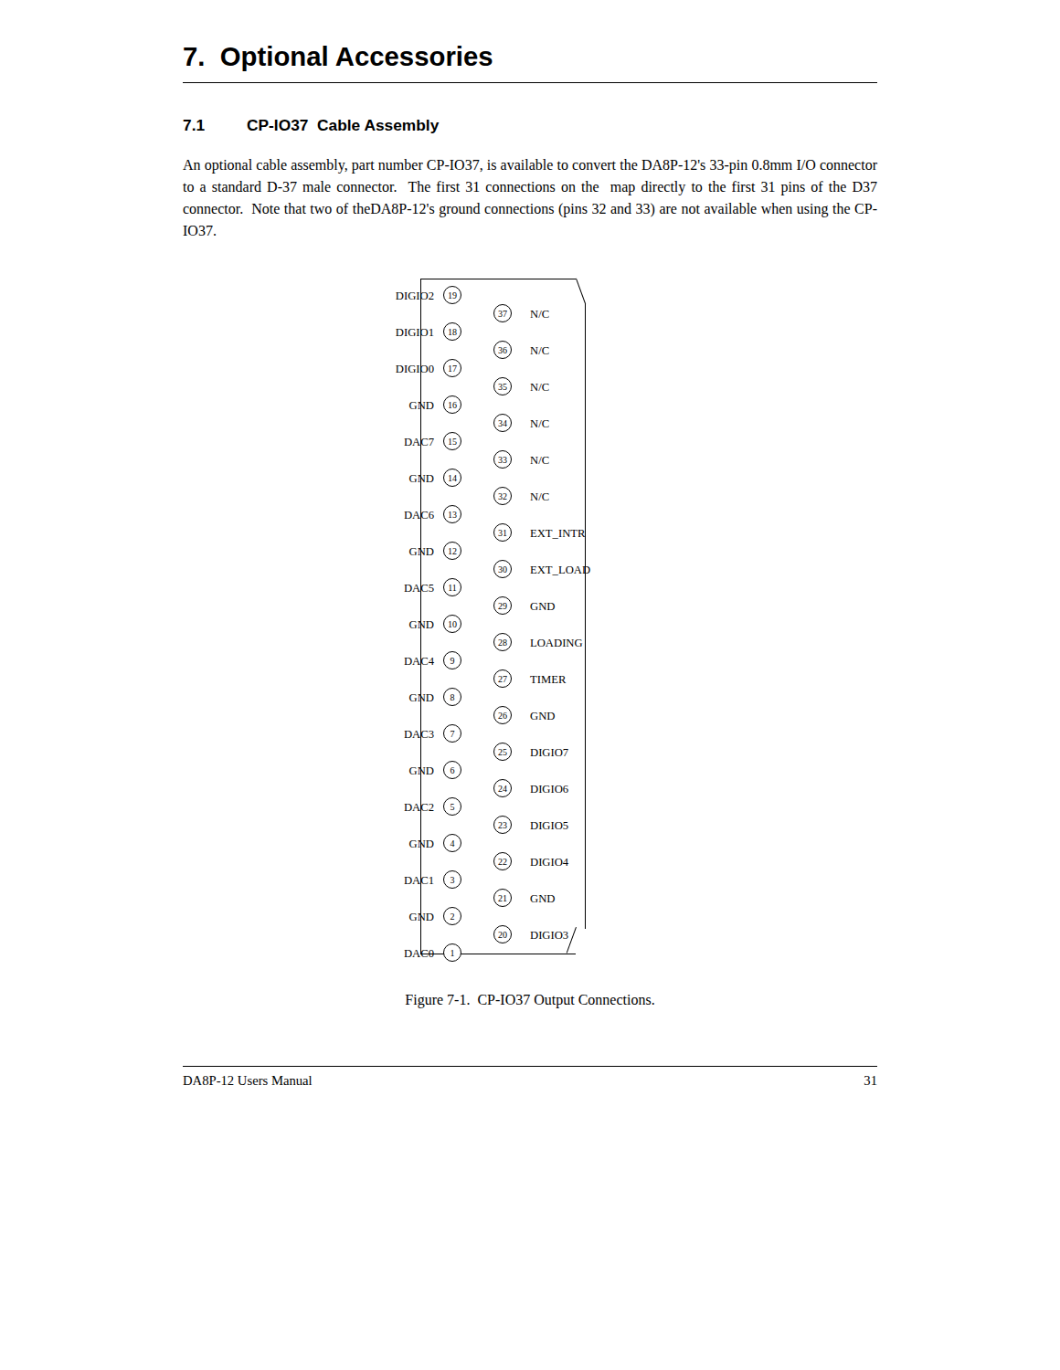7. Optional Accessories
7.1 CP-IO37 Cable Assembly
An optional cable assembly, part number CP-IO37, is available to convert the DA8P-12's 33-pin 0.8mm I/O connector to a standard D-37 male connector. The first 31 connections on the map directly to the first 31 pins of the D37 connector. Note that two of theDA8P-12's ground connections (pins 32 and 33) are not available when using the CP-IO37.
19
DIGIO2
18
DIGIO1
17
DIGIO0
16
GND
15
DAC7
14
GND
13
DAC6
12
GND
11
DAC5
10
GND
9
DAC4
8
GND
7
DAC3
6
GND
5
DAC2
4
GND
3
DAC1
2
GND
1
DAC0
37
N/C
36
N/C
35
N/C
34
N/C
33
N/C
32
N/C
31
EXT_INTR
30
EXT_LOAD
29
GND
28
LOADING
27
TIMER
26
GND
25
DIGIO7
24
DIGIO6
23
DIGIO5
22
DIGIO4
21
GND
20
DIGIO3
Figure 7-1. CP-IO37 Output Connections.
DA8P-12 Users Manual 31